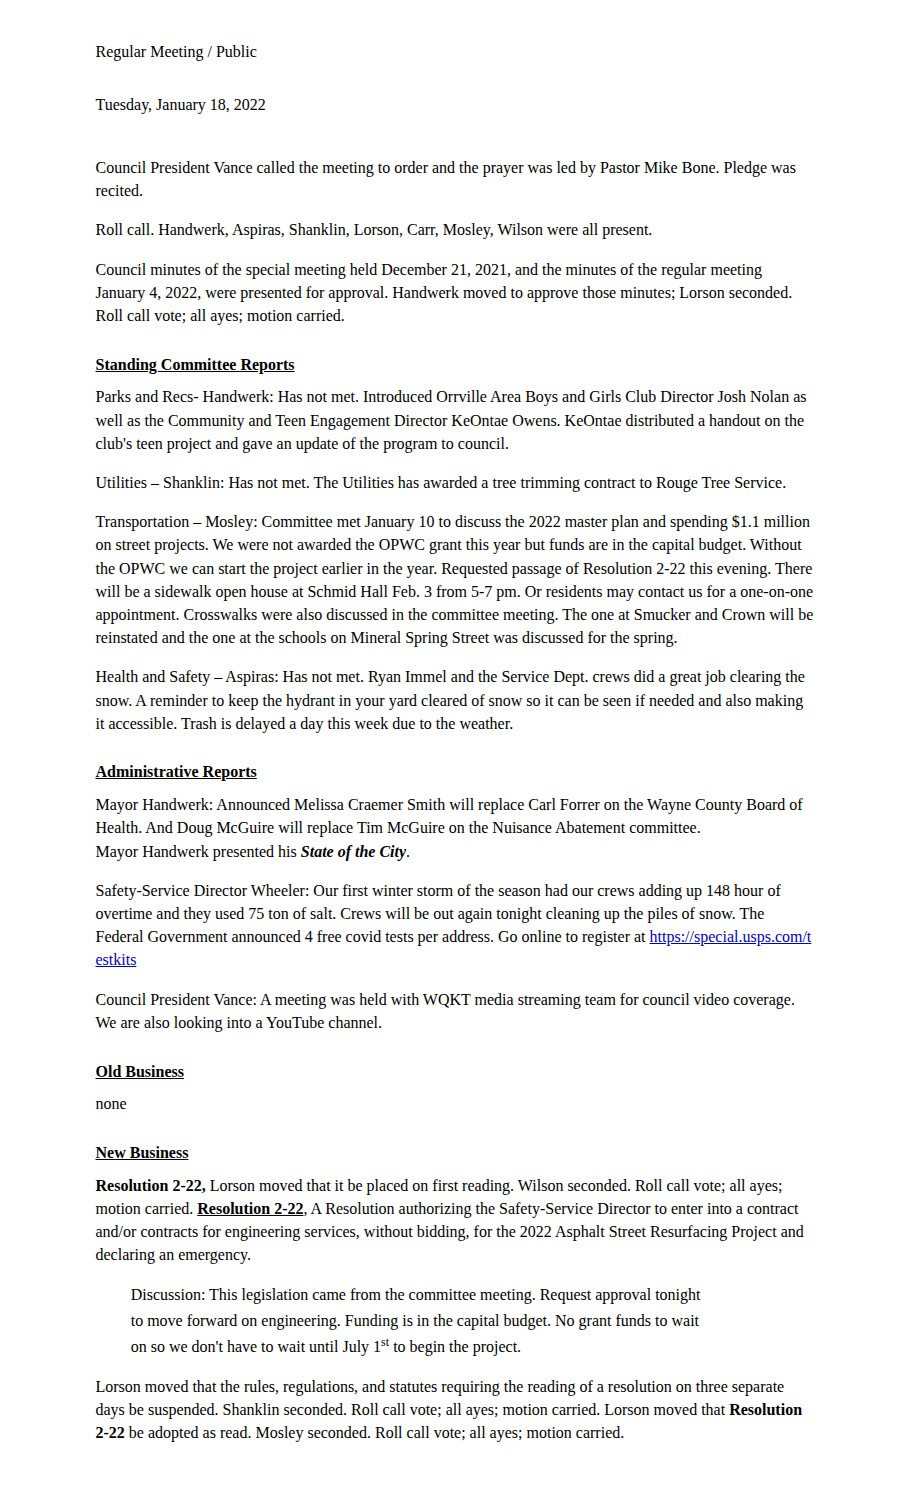Regular Meeting / Public
Tuesday, January 18, 2022
Council President Vance called the meeting to order and the prayer was led by Pastor Mike Bone. Pledge was recited.
Roll call. Handwerk, Aspiras, Shanklin, Lorson, Carr, Mosley, Wilson were all present.
Council minutes of the special meeting held December 21, 2021, and the minutes of the regular meeting January 4, 2022, were presented for approval. Handwerk moved to approve those minutes; Lorson seconded. Roll call vote; all ayes; motion carried.
Standing Committee Reports
Parks and Recs- Handwerk: Has not met. Introduced Orrville Area Boys and Girls Club Director Josh Nolan as well as the Community and Teen Engagement Director KeOntae Owens. KeOntae distributed a handout on the club's teen project and gave an update of the program to council.
Utilities – Shanklin: Has not met. The Utilities has awarded a tree trimming contract to Rouge Tree Service.
Transportation – Mosley: Committee met January 10 to discuss the 2022 master plan and spending $1.1 million on street projects. We were not awarded the OPWC grant this year but funds are in the capital budget. Without the OPWC we can start the project earlier in the year. Requested passage of Resolution 2-22 this evening. There will be a sidewalk open house at Schmid Hall Feb. 3 from 5-7 pm. Or residents may contact us for a one-on-one appointment. Crosswalks were also discussed in the committee meeting. The one at Smucker and Crown will be reinstated and the one at the schools on Mineral Spring Street was discussed for the spring.
Health and Safety – Aspiras: Has not met. Ryan Immel and the Service Dept. crews did a great job clearing the snow. A reminder to keep the hydrant in your yard cleared of snow so it can be seen if needed and also making it accessible. Trash is delayed a day this week due to the weather.
Administrative Reports
Mayor Handwerk: Announced Melissa Craemer Smith will replace Carl Forrer on the Wayne County Board of Health. And Doug McGuire will replace Tim McGuire on the Nuisance Abatement committee.
Mayor Handwerk presented his State of the City.
Safety-Service Director Wheeler: Our first winter storm of the season had our crews adding up 148 hour of overtime and they used 75 ton of salt. Crews will be out again tonight cleaning up the piles of snow. The Federal Government announced 4 free covid tests per address. Go online to register at https://special.usps.com/testkits
Council President Vance: A meeting was held with WQKT media streaming team for council video coverage. We are also looking into a YouTube channel.
Old Business
none
New Business
Resolution 2-22, Lorson moved that it be placed on first reading. Wilson seconded. Roll call vote; all ayes; motion carried. Resolution 2-22, A Resolution authorizing the Safety-Service Director to enter into a contract and/or contracts for engineering services, without bidding, for the 2022 Asphalt Street Resurfacing Project and declaring an emergency.
Discussion: This legislation came from the committee meeting. Request approval tonight
to move forward on engineering. Funding is in the capital budget. No grant funds to wait
on so we don't have to wait until July 1st to begin the project.
Lorson moved that the rules, regulations, and statutes requiring the reading of a resolution on three separate days be suspended. Shanklin seconded. Roll call vote; all ayes; motion carried. Lorson moved that Resolution 2-22 be adopted as read. Mosley seconded. Roll call vote; all ayes; motion carried.